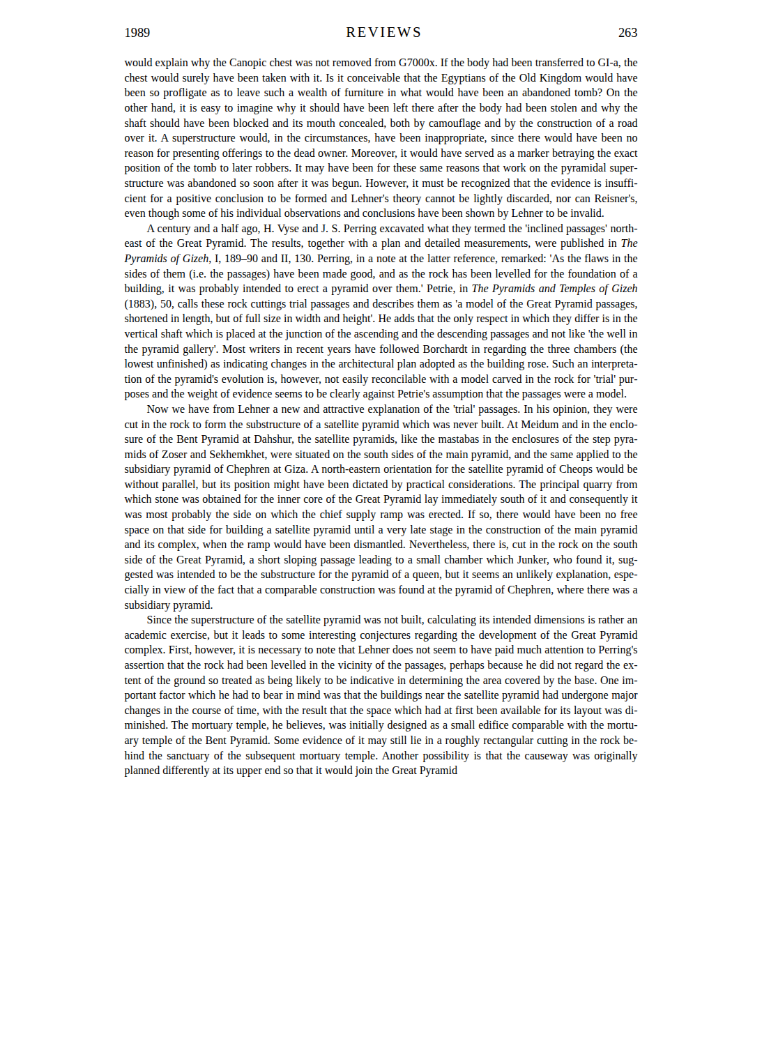1989
REVIEWS
263
would explain why the Canopic chest was not removed from G7000x. If the body had been transferred to GI-a, the chest would surely have been taken with it. Is it conceivable that the Egyptians of the Old Kingdom would have been so profligate as to leave such a wealth of furniture in what would have been an abandoned tomb? On the other hand, it is easy to imagine why it should have been left there after the body had been stolen and why the shaft should have been blocked and its mouth concealed, both by camouflage and by the construction of a road over it. A superstructure would, in the circumstances, have been inappropriate, since there would have been no reason for presenting offerings to the dead owner. Moreover, it would have served as a marker betraying the exact position of the tomb to later robbers. It may have been for these same reasons that work on the pyramidal superstructure was abandoned so soon after it was begun. However, it must be recognized that the evidence is insufficient for a positive conclusion to be formed and Lehner's theory cannot be lightly discarded, nor can Reisner's, even though some of his individual observations and conclusions have been shown by Lehner to be invalid.
A century and a half ago, H. Vyse and J. S. Perring excavated what they termed the 'inclined passages' north-east of the Great Pyramid. The results, together with a plan and detailed measurements, were published in The Pyramids of Gizeh, I, 189–90 and II, 130. Perring, in a note at the latter reference, remarked: 'As the flaws in the sides of them (i.e. the passages) have been made good, and as the rock has been levelled for the foundation of a building, it was probably intended to erect a pyramid over them.' Petrie, in The Pyramids and Temples of Gizeh (1883), 50, calls these rock cuttings trial passages and describes them as 'a model of the Great Pyramid passages, shortened in length, but of full size in width and height'. He adds that the only respect in which they differ is in the vertical shaft which is placed at the junction of the ascending and the descending passages and not like 'the well in the pyramid gallery'. Most writers in recent years have followed Borchardt in regarding the three chambers (the lowest unfinished) as indicating changes in the architectural plan adopted as the building rose. Such an interpretation of the pyramid's evolution is, however, not easily reconcilable with a model carved in the rock for 'trial' purposes and the weight of evidence seems to be clearly against Petrie's assumption that the passages were a model.
Now we have from Lehner a new and attractive explanation of the 'trial' passages. In his opinion, they were cut in the rock to form the substructure of a satellite pyramid which was never built. At Meidum and in the enclosure of the Bent Pyramid at Dahshur, the satellite pyramids, like the mastabas in the enclosures of the step pyramids of Zoser and Sekhemkhet, were situated on the south sides of the main pyramid, and the same applied to the subsidiary pyramid of Chephren at Giza. A north-eastern orientation for the satellite pyramid of Cheops would be without parallel, but its position might have been dictated by practical considerations. The principal quarry from which stone was obtained for the inner core of the Great Pyramid lay immediately south of it and consequently it was most probably the side on which the chief supply ramp was erected. If so, there would have been no free space on that side for building a satellite pyramid until a very late stage in the construction of the main pyramid and its complex, when the ramp would have been dismantled. Nevertheless, there is, cut in the rock on the south side of the Great Pyramid, a short sloping passage leading to a small chamber which Junker, who found it, suggested was intended to be the substructure for the pyramid of a queen, but it seems an unlikely explanation, especially in view of the fact that a comparable construction was found at the pyramid of Chephren, where there was a subsidiary pyramid.
Since the superstructure of the satellite pyramid was not built, calculating its intended dimensions is rather an academic exercise, but it leads to some interesting conjectures regarding the development of the Great Pyramid complex. First, however, it is necessary to note that Lehner does not seem to have paid much attention to Perring's assertion that the rock had been levelled in the vicinity of the passages, perhaps because he did not regard the extent of the ground so treated as being likely to be indicative in determining the area covered by the base. One important factor which he had to bear in mind was that the buildings near the satellite pyramid had undergone major changes in the course of time, with the result that the space which had at first been available for its layout was diminished. The mortuary temple, he believes, was initially designed as a small edifice comparable with the mortuary temple of the Bent Pyramid. Some evidence of it may still lie in a roughly rectangular cutting in the rock behind the sanctuary of the subsequent mortuary temple. Another possibility is that the causeway was originally planned differently at its upper end so that it would join the Great Pyramid